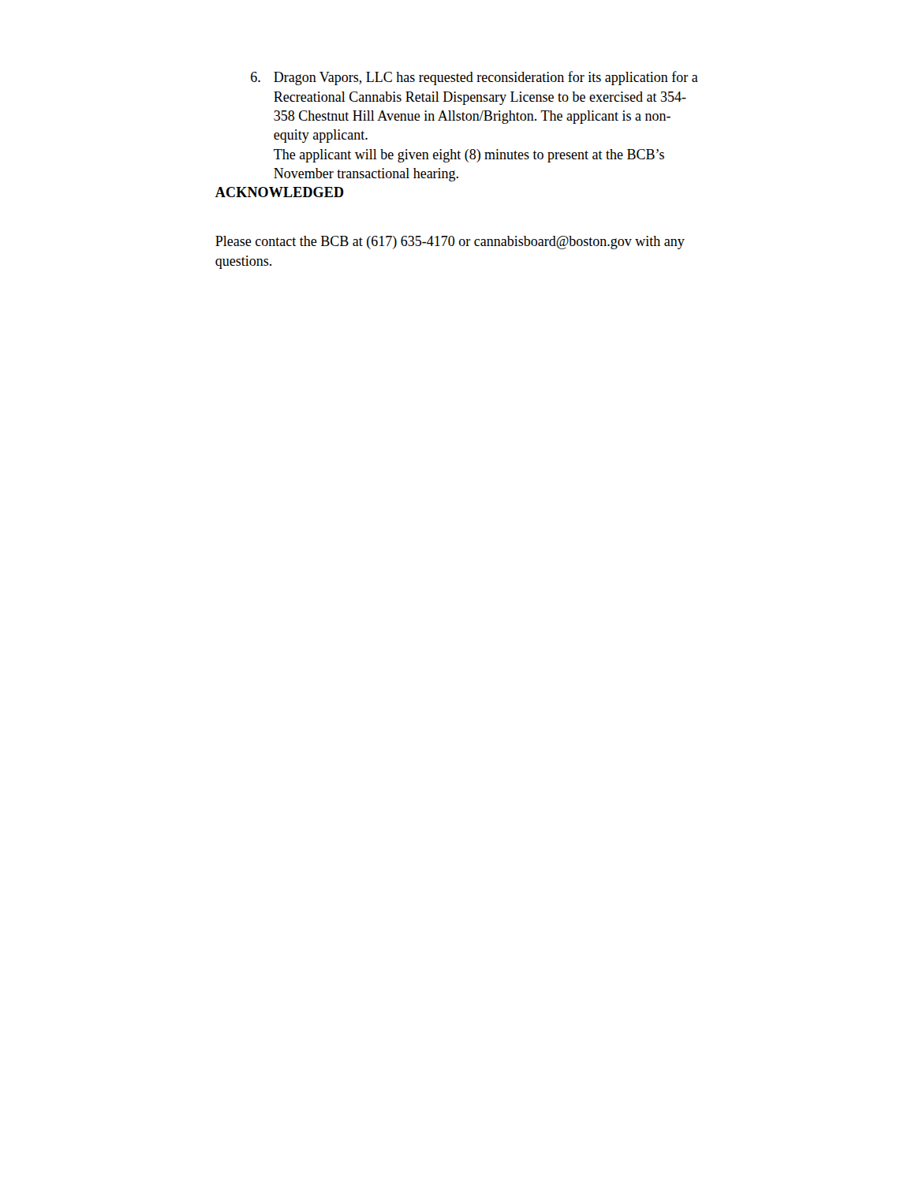Dragon Vapors, LLC has requested reconsideration for its application for a Recreational Cannabis Retail Dispensary License to be exercised at 354-358 Chestnut Hill Avenue in Allston/Brighton. The applicant is a non-equity applicant.
The applicant will be given eight (8) minutes to present at the BCB’s November transactional hearing.
ACKNOWLEDGED
Please contact the BCB at (617) 635-4170 or cannabisboard@boston.gov with any questions.